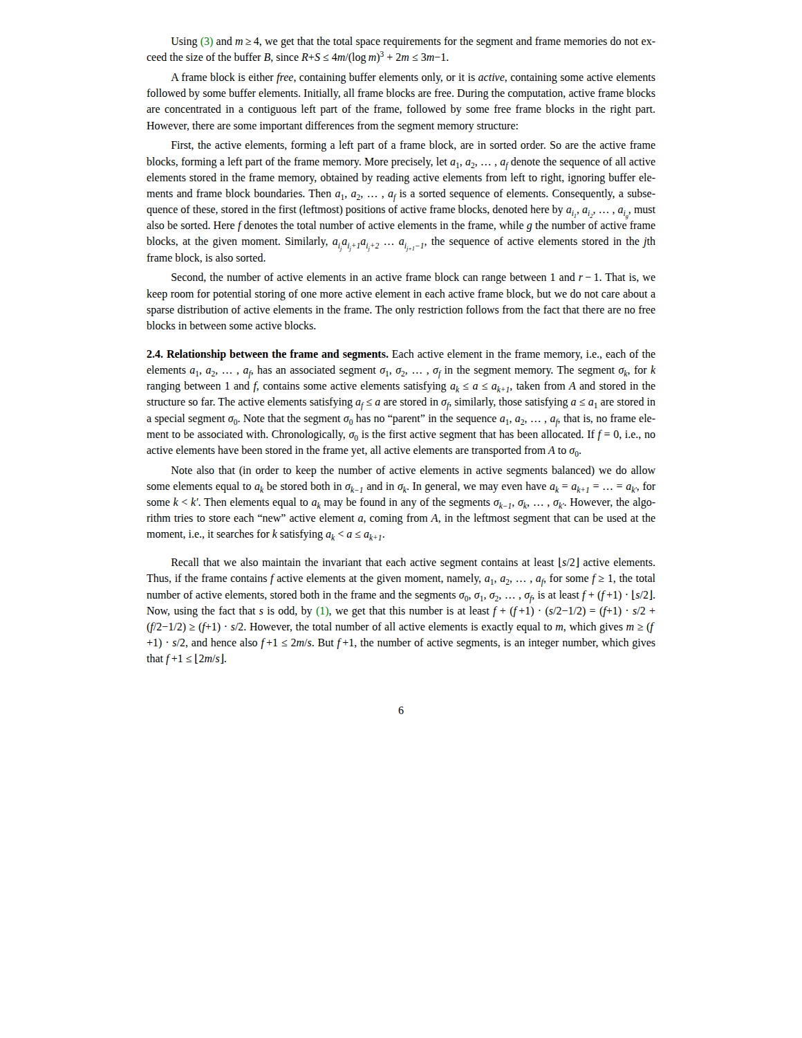Using (3) and m ≥ 4, we get that the total space requirements for the segment and frame memories do not exceed the size of the buffer B, since R+S ≤ 4m/(log m)3 + 2m ≤ 3m−1.
A frame block is either free, containing buffer elements only, or it is active, containing some active elements followed by some buffer elements. Initially, all frame blocks are free. During the computation, active frame blocks are concentrated in a contiguous left part of the frame, followed by some free frame blocks in the right part. However, there are some important differences from the segment memory structure:
First, the active elements, forming a left part of a frame block, are in sorted order. So are the active frame blocks, forming a left part of the frame memory. More precisely, let a1, a2, … , af denote the sequence of all active elements stored in the frame memory, obtained by reading active elements from left to right, ignoring buffer elements and frame block boundaries. Then a1, a2, … , af is a sorted sequence of elements. Consequently, a subsequence of these, stored in the first (leftmost) positions of active frame blocks, denoted here by ai1, ai2, … , aig, must also be sorted. Here f denotes the total number of active elements in the frame, while g the number of active frame blocks, at the given moment. Similarly, aijaij+1aij+2 … aij+1−1, the sequence of active elements stored in the jth frame block, is also sorted.
Second, the number of active elements in an active frame block can range between 1 and r − 1. That is, we keep room for potential storing of one more active element in each active frame block, but we do not care about a sparse distribution of active elements in the frame. The only restriction follows from the fact that there are no free blocks in between some active blocks.
2.4. Relationship between the frame and segments.
Each active element in the frame memory, i.e., each of the elements a1, a2, … , af, has an associated segment σ1, σ2, … , σf in the segment memory. The segment σk, for k ranging between 1 and f, contains some active elements satisfying ak ≤ a ≤ ak+1, taken from A and stored in the structure so far. The active elements satisfying af ≤ a are stored in σf, similarly, those satisfying a ≤ a1 are stored in a special segment σ0. Note that the segment σ0 has no “parent” in the sequence a1, a2, … , af, that is, no frame element to be associated with. Chronologically, σ0 is the first active segment that has been allocated. If f = 0, i.e., no active elements have been stored in the frame yet, all active elements are transported from A to σ0.
Note also that (in order to keep the number of active elements in active segments balanced) we do allow some elements equal to ak be stored both in σk−1 and in σk. In general, we may even have ak = ak+1 = … = ak′, for some k < k′. Then elements equal to ak may be found in any of the segments σk−1, σk, … , σk′. However, the algorithm tries to store each “new” active element a, coming from A, in the leftmost segment that can be used at the moment, i.e., it searches for k satisfying ak < a ≤ ak+1.
Recall that we also maintain the invariant that each active segment contains at least ⌊s/2⌋ active elements. Thus, if the frame contains f active elements at the given moment, namely, a1, a2, … , af, for some f ≥ 1, the total number of active elements, stored both in the frame and the segments σ0, σ1, σ2, … , σf, is at least f + (f +1) · ⌊s/2⌋. Now, using the fact that s is odd, by (1), we get that this number is at least f + (f +1) · (s/2−1/2) = (f+1) · s/2 + (f/2−1/2) ≥ (f+1) · s/2. However, the total number of all active elements is exactly equal to m, which gives m ≥ (f +1) · s/2, and hence also f +1 ≤ 2m/s. But f +1, the number of active segments, is an integer number, which gives that f +1 ≤ ⌊2m/s⌋.
6